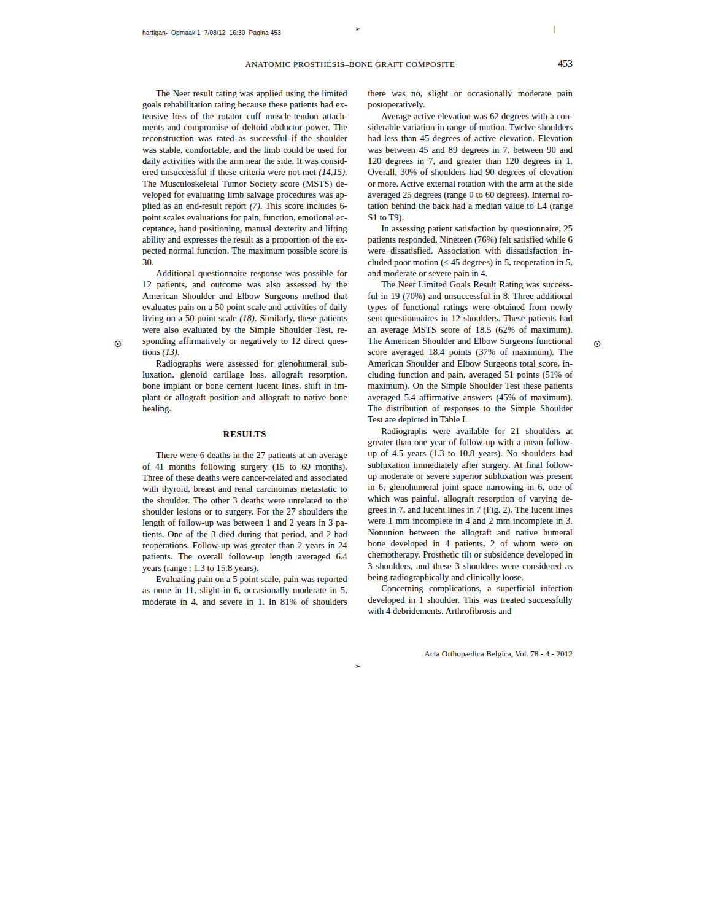hartigan-_Opmaak 1 7/08/12 16:30 Pagina 453
➢
⦿
⦿
➢
|
ANATOMIC PROSTHESIS–BONE GRAFT COMPOSITE
453
The Neer result rating was applied using the limited goals rehabilitation rating because these patients had extensive loss of the rotator cuff muscle-tendon attachments and compromise of deltoid abductor power. The reconstruction was rated as successful if the shoulder was stable, comfortable, and the limb could be used for daily activities with the arm near the side. It was considered unsuccessful if these criteria were not met (14,15). The Musculoskeletal Tumor Society score (MSTS) developed for evaluating limb salvage procedures was applied as an end-result report (7). This score includes 6-point scales evaluations for pain, function, emotional acceptance, hand positioning, manual dexterity and lifting ability and expresses the result as a proportion of the expected normal function. The maximum possible score is 30.
Additional questionnaire response was possible for 12 patients, and outcome was also assessed by the American Shoulder and Elbow Surgeons method that evaluates pain on a 50 point scale and activities of daily living on a 50 point scale (18). Similarly, these patients were also evaluated by the Simple Shoulder Test, responding affirmatively or negatively to 12 direct questions (13).
Radiographs were assessed for glenohumeral subluxation, glenoid cartilage loss, allograft resorption, bone implant or bone cement lucent lines, shift in implant or allograft position and allograft to native bone healing.
RESULTS
There were 6 deaths in the 27 patients at an average of 41 months following surgery (15 to 69 months). Three of these deaths were cancer-related and associated with thyroid, breast and renal carcinomas metastatic to the shoulder. The other 3 deaths were unrelated to the shoulder lesions or to surgery. For the 27 shoulders the length of follow-up was between 1 and 2 years in 3 patients. One of the 3 died during that period, and 2 had reoperations. Follow-up was greater than 2 years in 24 patients. The overall follow-up length averaged 6.4 years (range : 1.3 to 15.8 years).
Evaluating pain on a 5 point scale, pain was reported as none in 11, slight in 6, occasionally moderate in 5, moderate in 4, and severe in 1. In 81% of shoulders there was no, slight or occasionally moderate pain postoperatively.
Average active elevation was 62 degrees with a considerable variation in range of motion. Twelve shoulders had less than 45 degrees of active elevation. Elevation was between 45 and 89 degrees in 7, between 90 and 120 degrees in 7, and greater than 120 degrees in 1. Overall, 30% of shoulders had 90 degrees of elevation or more. Active external rotation with the arm at the side averaged 25 degrees (range 0 to 60 degrees). Internal rotation behind the back had a median value to L4 (range S1 to T9).
In assessing patient satisfaction by questionnaire, 25 patients responded. Nineteen (76%) felt satisfied while 6 were dissatisfied. Association with dissatisfaction included poor motion (< 45 degrees) in 5, reoperation in 5, and moderate or severe pain in 4.
The Neer Limited Goals Result Rating was successful in 19 (70%) and unsuccessful in 8. Three additional types of functional ratings were obtained from newly sent questionnaires in 12 shoulders. These patients had an average MSTS score of 18.5 (62% of maximum). The American Shoulder and Elbow Surgeons functional score averaged 18.4 points (37% of maximum). The American Shoulder and Elbow Surgeons total score, including function and pain, averaged 51 points (51% of maximum). On the Simple Shoulder Test these patients averaged 5.4 affirmative answers (45% of maximum). The distribution of responses to the Simple Shoulder Test are depicted in Table I.
Radiographs were available for 21 shoulders at greater than one year of follow-up with a mean follow-up of 4.5 years (1.3 to 10.8 years). No shoulders had subluxation immediately after surgery. At final follow-up moderate or severe superior subluxation was present in 6, glenohumeral joint space narrowing in 6, one of which was painful, allograft resorption of varying degrees in 7, and lucent lines in 7 (Fig. 2). The lucent lines were 1 mm incomplete in 4 and 2 mm incomplete in 3. Nonunion between the allograft and native humeral bone developed in 4 patients, 2 of whom were on chemotherapy. Prosthetic tilt or subsidence developed in 3 shoulders, and these 3 shoulders were considered as being radiographically and clinically loose.
Concerning complications, a superficial infection developed in 1 shoulder. This was treated successfully with 4 debridements. Arthrofibrosis and
Acta Orthopædica Belgica, Vol. 78 - 4 - 2012